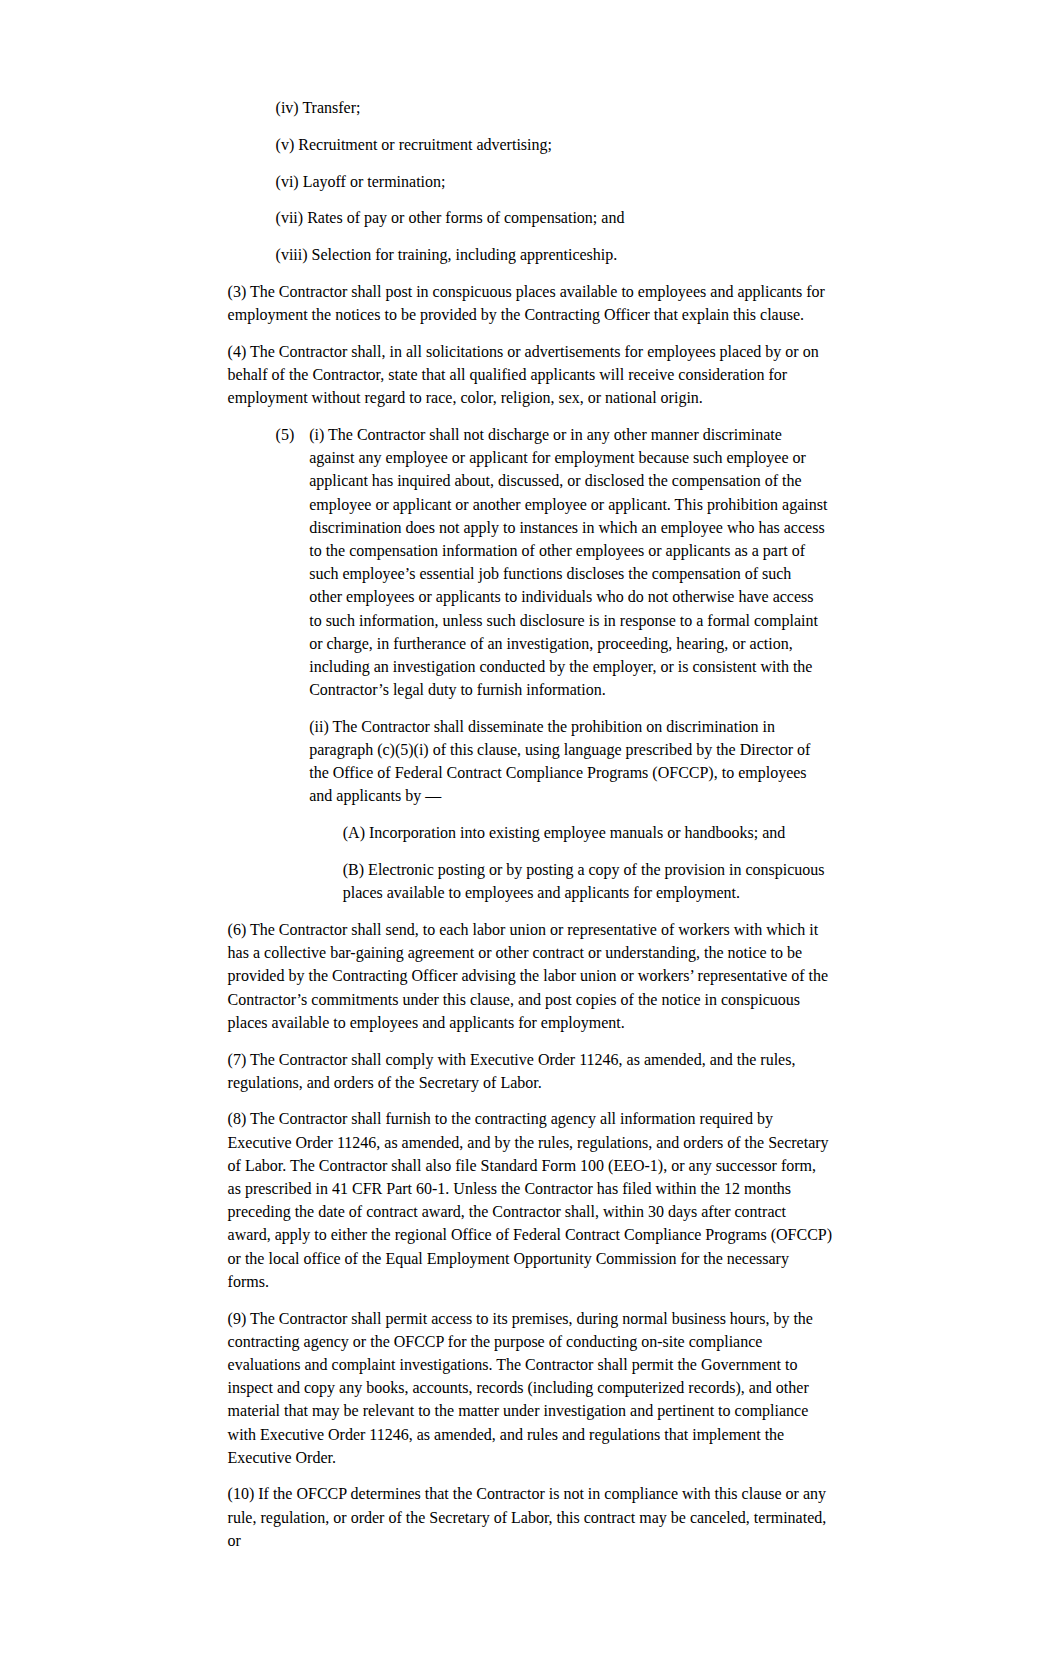(iv) Transfer;
(v) Recruitment or recruitment advertising;
(vi) Layoff or termination;
(vii) Rates of pay or other forms of compensation; and
(viii) Selection for training, including apprenticeship.
(3) The Contractor shall post in conspicuous places available to employees and applicants for employment the notices to be provided by the Contracting Officer that explain this clause.
(4) The Contractor shall, in all solicitations or advertisements for employees placed by or on behalf of the Contractor, state that all qualified applicants will receive consideration for employment without regard to race, color, religion, sex, or national origin.
(5)(i) The Contractor shall not discharge or in any other manner discriminate against any employee or applicant for employment because such employee or applicant has inquired about, discussed, or disclosed the compensation of the employee or applicant or another employee or applicant. This prohibition against discrimination does not apply to instances in which an employee who has access to the compensation information of other employees or applicants as a part of such employee’s essential job functions discloses the compensation of such other employees or applicants to individuals who do not otherwise have access to such information, unless such disclosure is in response to a formal complaint or charge, in furtherance of an investigation, proceeding, hearing, or action, including an investigation conducted by the employer, or is consistent with the Contractor’s legal duty to furnish information.
(ii) The Contractor shall disseminate the prohibition on discrimination in paragraph (c)(5)(i) of this clause, using language prescribed by the Director of the Office of Federal Contract Compliance Programs (OFCCP), to employees and applicants by —
(A) Incorporation into existing employee manuals or handbooks; and
(B) Electronic posting or by posting a copy of the provision in conspicuous places available to employees and applicants for employment.
(6) The Contractor shall send, to each labor union or representative of workers with which it has a collective bar-gaining agreement or other contract or understanding, the notice to be provided by the Contracting Officer advising the labor union or workers’ representative of the Contractor’s commitments under this clause, and post copies of the notice in conspicuous places available to employees and applicants for employment.
(7) The Contractor shall comply with Executive Order 11246, as amended, and the rules, regulations, and orders of the Secretary of Labor.
(8) The Contractor shall furnish to the contracting agency all information required by Executive Order 11246, as amended, and by the rules, regulations, and orders of the Secretary of Labor. The Contractor shall also file Standard Form 100 (EEO-1), or any successor form, as prescribed in 41 CFR Part 60-1. Unless the Contractor has filed within the 12 months preceding the date of contract award, the Contractor shall, within 30 days after contract award, apply to either the regional Office of Federal Contract Compliance Programs (OFCCP) or the local office of the Equal Employment Opportunity Commission for the necessary forms.
(9) The Contractor shall permit access to its premises, during normal business hours, by the contracting agency or the OFCCP for the purpose of conducting on-site compliance evaluations and complaint investigations. The Contractor shall permit the Government to inspect and copy any books, accounts, records (including computerized records), and other material that may be relevant to the matter under investigation and pertinent to compliance with Executive Order 11246, as amended, and rules and regulations that implement the Executive Order.
(10) If the OFCCP determines that the Contractor is not in compliance with this clause or any rule, regulation, or order of the Secretary of Labor, this contract may be canceled, terminated, or